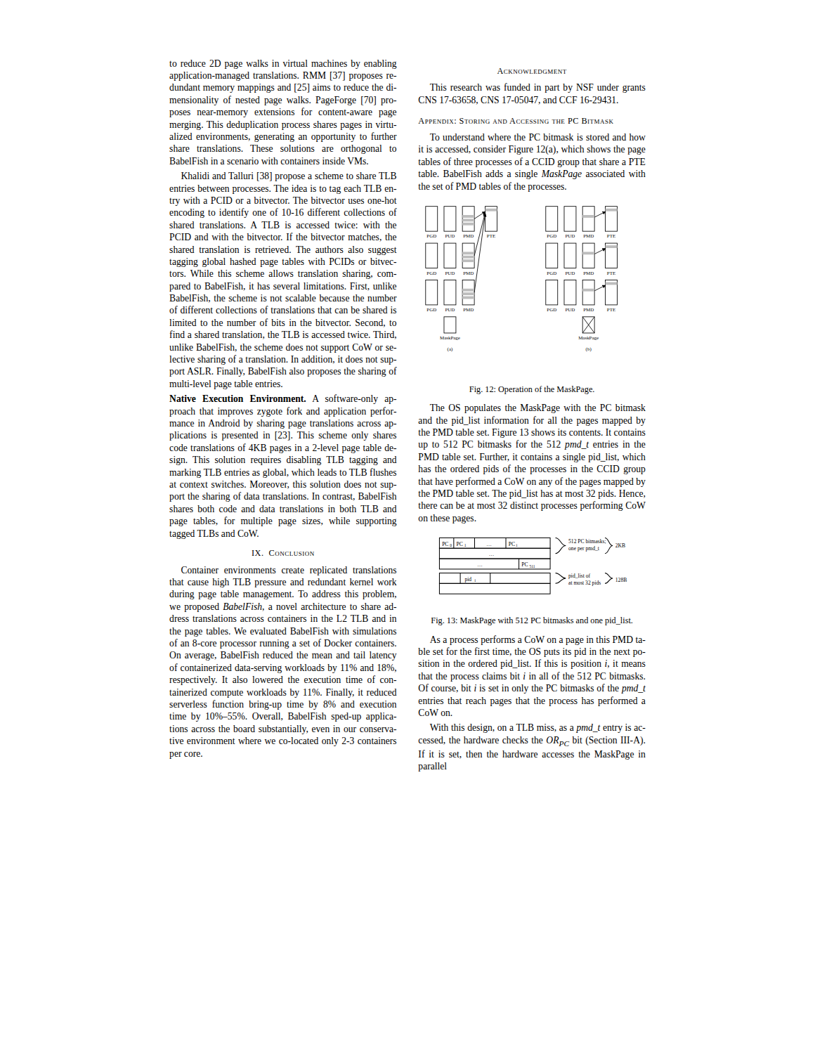to reduce 2D page walks in virtual machines by enabling application-managed translations. RMM [37] proposes redundant memory mappings and [25] aims to reduce the dimensionality of nested page walks. PageForge [70] proposes near-memory extensions for content-aware page merging. This deduplication process shares pages in virtualized environments, generating an opportunity to further share translations. These solutions are orthogonal to BabelFish in a scenario with containers inside VMs.
Khalidi and Talluri [38] propose a scheme to share TLB entries between processes. The idea is to tag each TLB entry with a PCID or a bitvector. The bitvector uses one-hot encoding to identify one of 10-16 different collections of shared translations. A TLB is accessed twice: with the PCID and with the bitvector. If the bitvector matches, the shared translation is retrieved. The authors also suggest tagging global hashed page tables with PCIDs or bitvectors. While this scheme allows translation sharing, compared to BabelFish, it has several limitations. First, unlike BabelFish, the scheme is not scalable because the number of different collections of translations that can be shared is limited to the number of bits in the bitvector. Second, to find a shared translation, the TLB is accessed twice. Third, unlike BabelFish, the scheme does not support CoW or selective sharing of a translation. In addition, it does not support ASLR. Finally, BabelFish also proposes the sharing of multi-level page table entries.
Native Execution Environment. A software-only approach that improves zygote fork and application performance in Android by sharing page translations across applications is presented in [23]. This scheme only shares code translations of 4KB pages in a 2-level page table design. This solution requires disabling TLB tagging and marking TLB entries as global, which leads to TLB flushes at context switches. Moreover, this solution does not support the sharing of data translations. In contrast, BabelFish shares both code and data translations in both TLB and page tables, for multiple page sizes, while supporting tagged TLBs and CoW.
IX. Conclusion
Container environments create replicated translations that cause high TLB pressure and redundant kernel work during page table management. To address this problem, we proposed BabelFish, a novel architecture to share address translations across containers in the L2 TLB and in the page tables. We evaluated BabelFish with simulations of an 8-core processor running a set of Docker containers. On average, BabelFish reduced the mean and tail latency of containerized data-serving workloads by 11% and 18%, respectively. It also lowered the execution time of containerized compute workloads by 11%. Finally, it reduced serverless function bring-up time by 8% and execution time by 10%–55%. Overall, BabelFish sped-up applications across the board substantially, even in our conservative environment where we co-located only 2-3 containers per core.
Acknowledgment
This research was funded in part by NSF under grants CNS 17-63658, CNS 17-05047, and CCF 16-29431.
Appendix: Storing and Accessing the PC Bitmask
To understand where the PC bitmask is stored and how it is accessed, consider Figure 12(a), which shows the page tables of three processes of a CCID group that share a PTE table. BabelFish adds a single MaskPage associated with the set of PMD tables of the processes.
Two page-table diagrams (a) and (b) showing PGD, PUD, PMD, PTE tables and a MaskPage PGD PUD PMD PTE PGD PUD PMD PGD PUD PMD MaskPage (a) PGD PUD PMD PTE PGD PUD PMD PTE PGD PUD PMD PTE MaskPage (b)
Fig. 12: Operation of the MaskPage.
The OS populates the MaskPage with the PC bitmask and the pid_list information for all the pages mapped by the PMD table set. Figure 13 shows its contents. It contains up to 512 PC bitmasks for the 512 pmd_t entries in the PMD table set. Further, it contains a single pid_list, which has the ordered pids of the processes in the CCID group that have performed a CoW on any of the pages mapped by the PMD table set. The pid_list has at most 32 pids. Hence, there can be at most 32 distinct processes performing CoW on these pages.
MaskPage layout: 512 PC bitmasks (2KB) and one pid_list of at most 32 pids (128B) PC0 PC1 … PCi … … PC511 pidi 512 PC bitmasks; one per pmd_t 2KB pid_list of at most 32 pids 128B
Fig. 13: MaskPage with 512 PC bitmasks and one pid_list.
As a process performs a CoW on a page in this PMD table set for the first time, the OS puts its pid in the next position in the ordered pid_list. If this is position i, it means that the process claims bit i in all of the 512 PC bitmasks. Of course, bit i is set in only the PC bitmasks of the pmd_t entries that reach pages that the process has performed a CoW on.
With this design, on a TLB miss, as a pmd_t entry is accessed, the hardware checks the ORPC bit (Section III-A). If it is set, then the hardware accesses the MaskPage in parallel